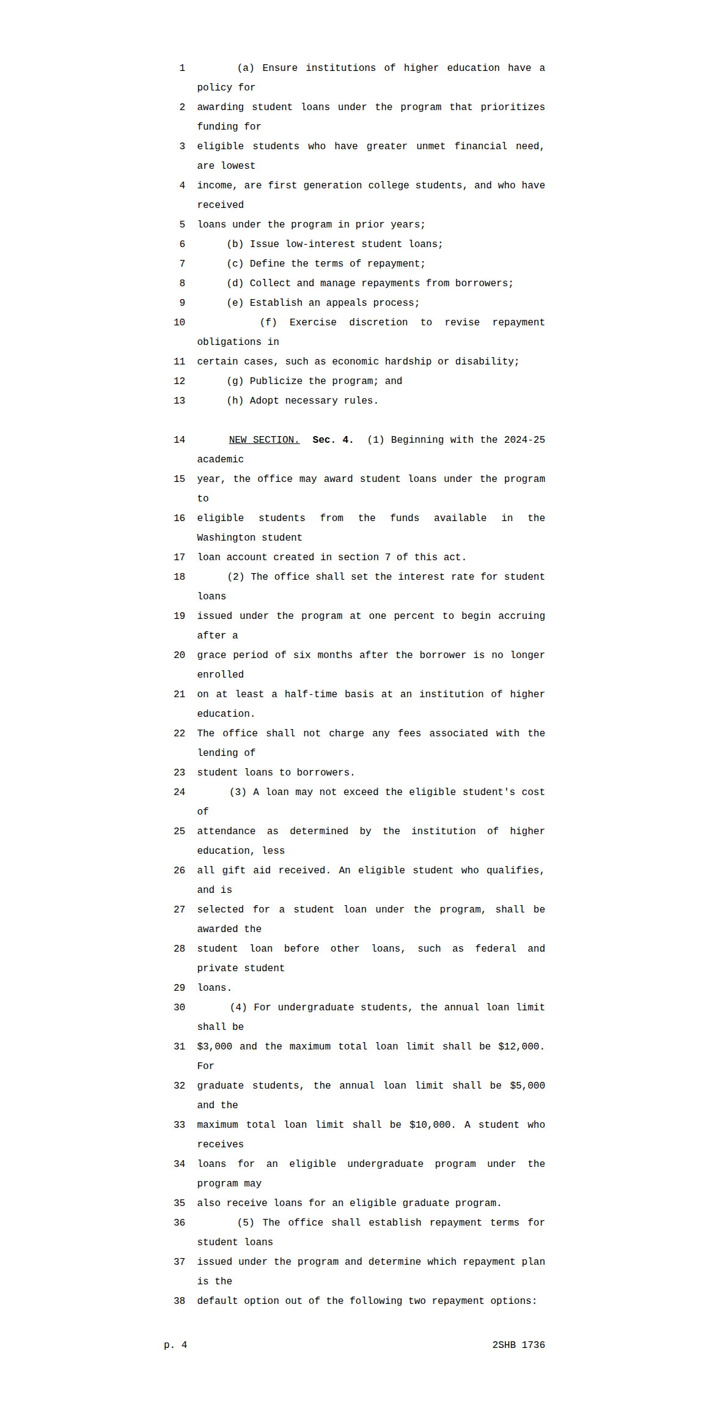1 (a) Ensure institutions of higher education have a policy for
2 awarding student loans under the program that prioritizes funding for
3 eligible students who have greater unmet financial need, are lowest
4 income, are first generation college students, and who have received
5 loans under the program in prior years;
6 (b) Issue low-interest student loans;
7 (c) Define the terms of repayment;
8 (d) Collect and manage repayments from borrowers;
9 (e) Establish an appeals process;
10 (f) Exercise discretion to revise repayment obligations in
11 certain cases, such as economic hardship or disability;
12 (g) Publicize the program; and
13 (h) Adopt necessary rules.
14 NEW SECTION. Sec. 4. (1) Beginning with the 2024-25 academic
15 year, the office may award student loans under the program to
16 eligible students from the funds available in the Washington student
17 loan account created in section 7 of this act.
18 (2) The office shall set the interest rate for student loans
19 issued under the program at one percent to begin accruing after a
20 grace period of six months after the borrower is no longer enrolled
21 on at least a half-time basis at an institution of higher education.
22 The office shall not charge any fees associated with the lending of
23 student loans to borrowers.
24 (3) A loan may not exceed the eligible student's cost of
25 attendance as determined by the institution of higher education, less
26 all gift aid received. An eligible student who qualifies, and is
27 selected for a student loan under the program, shall be awarded the
28 student loan before other loans, such as federal and private student
29 loans.
30 (4) For undergraduate students, the annual loan limit shall be
31$3,000 and the maximum total loan limit shall be $12,000. For
32 graduate students, the annual loan limit shall be $5,000 and the
33 maximum total loan limit shall be $10,000. A student who receives
34 loans for an eligible undergraduate program under the program may
35 also receive loans for an eligible graduate program.
36 (5) The office shall establish repayment terms for student loans
37 issued under the program and determine which repayment plan is the
38 default option out of the following two repayment options:
p. 4 2SHB 1736